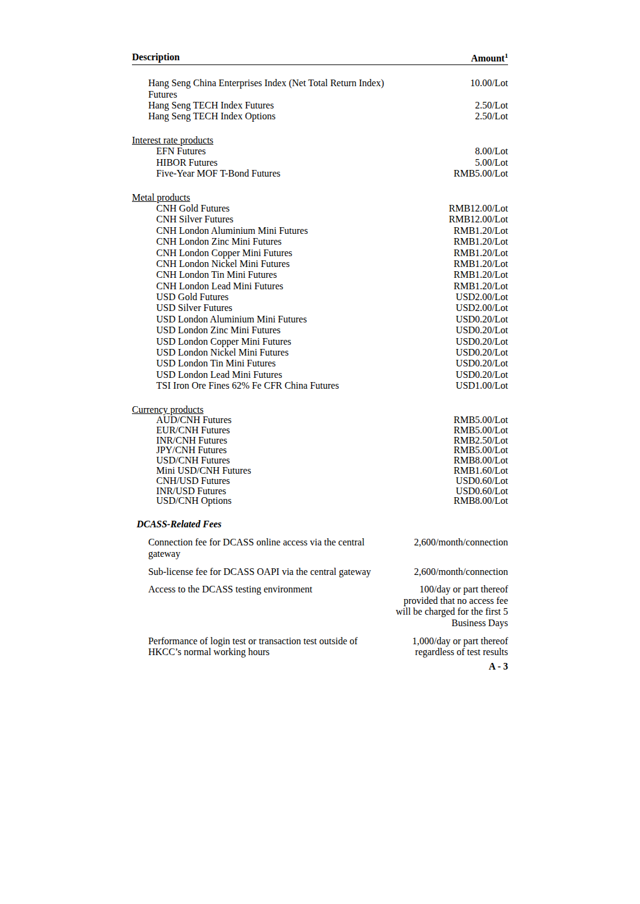| Description | Amount 1 |
| Hang Seng China Enterprises Index (Net Total Return Index) Futures | 10.00/Lot |
| Hang Seng TECH Index Futures | 2.50/Lot |
| Hang Seng TECH Index Options | 2.50/Lot |
| Interest rate products | |
| EFN Futures | 8.00/Lot |
| HIBOR Futures | 5.00/Lot |
| Five-Year MOF T-Bond Futures | RMB5.00/Lot |
| Metal products | |
| CNH Gold Futures | RMB12.00/Lot |
| CNH Silver Futures | RMB12.00/Lot |
| CNH London Aluminium Mini Futures | RMB1.20/Lot |
| CNH London Zinc Mini Futures | RMB1.20/Lot |
| CNH London Copper Mini Futures | RMB1.20/Lot |
| CNH London Nickel Mini Futures | RMB1.20/Lot |
| CNH London Tin Mini Futures | RMB1.20/Lot |
| CNH London Lead Mini Futures | RMB1.20/Lot |
| USD Gold Futures | USD2.00/Lot |
| USD Silver Futures | USD2.00/Lot |
| USD London Aluminium Mini Futures | USD0.20/Lot |
| USD London Zinc Mini Futures | USD0.20/Lot |
| USD London Copper Mini Futures | USD0.20/Lot |
| USD London Nickel Mini Futures | USD0.20/Lot |
| USD London Tin Mini Futures | USD0.20/Lot |
| USD London Lead Mini Futures | USD0.20/Lot |
| TSI Iron Ore Fines 62% Fe CFR China Futures | USD1.00/Lot |
| Currency products | |
| AUD/CNH Futures | RMB5.00/Lot |
| EUR/CNH Futures | RMB5.00/Lot |
| INR/CNH Futures | RMB2.50/Lot |
| JPY/CNH Futures | RMB5.00/Lot |
| USD/CNH Futures | RMB8.00/Lot |
| Mini USD/CNH Futures | RMB1.60/Lot |
| CNH/USD Futures | USD0.60/Lot |
| INR/USD Futures | USD0.60/Lot |
| USD/CNH Options | RMB8.00/Lot |
| DCASS-Related Fees | |
| Connection fee for DCASS online access via the central gateway | 2,600/month/connection |
| Sub-license fee for DCASS OAPI via the central gateway | 2,600/month/connection |
| Access to the DCASS testing environment | 100/day or part thereof provided that no access fee will be charged for the first 5 Business Days |
| Performance of login test or transaction test outside of HKCC’s normal working hours | 1,000/day or part thereof regardless of test results |
A - 3